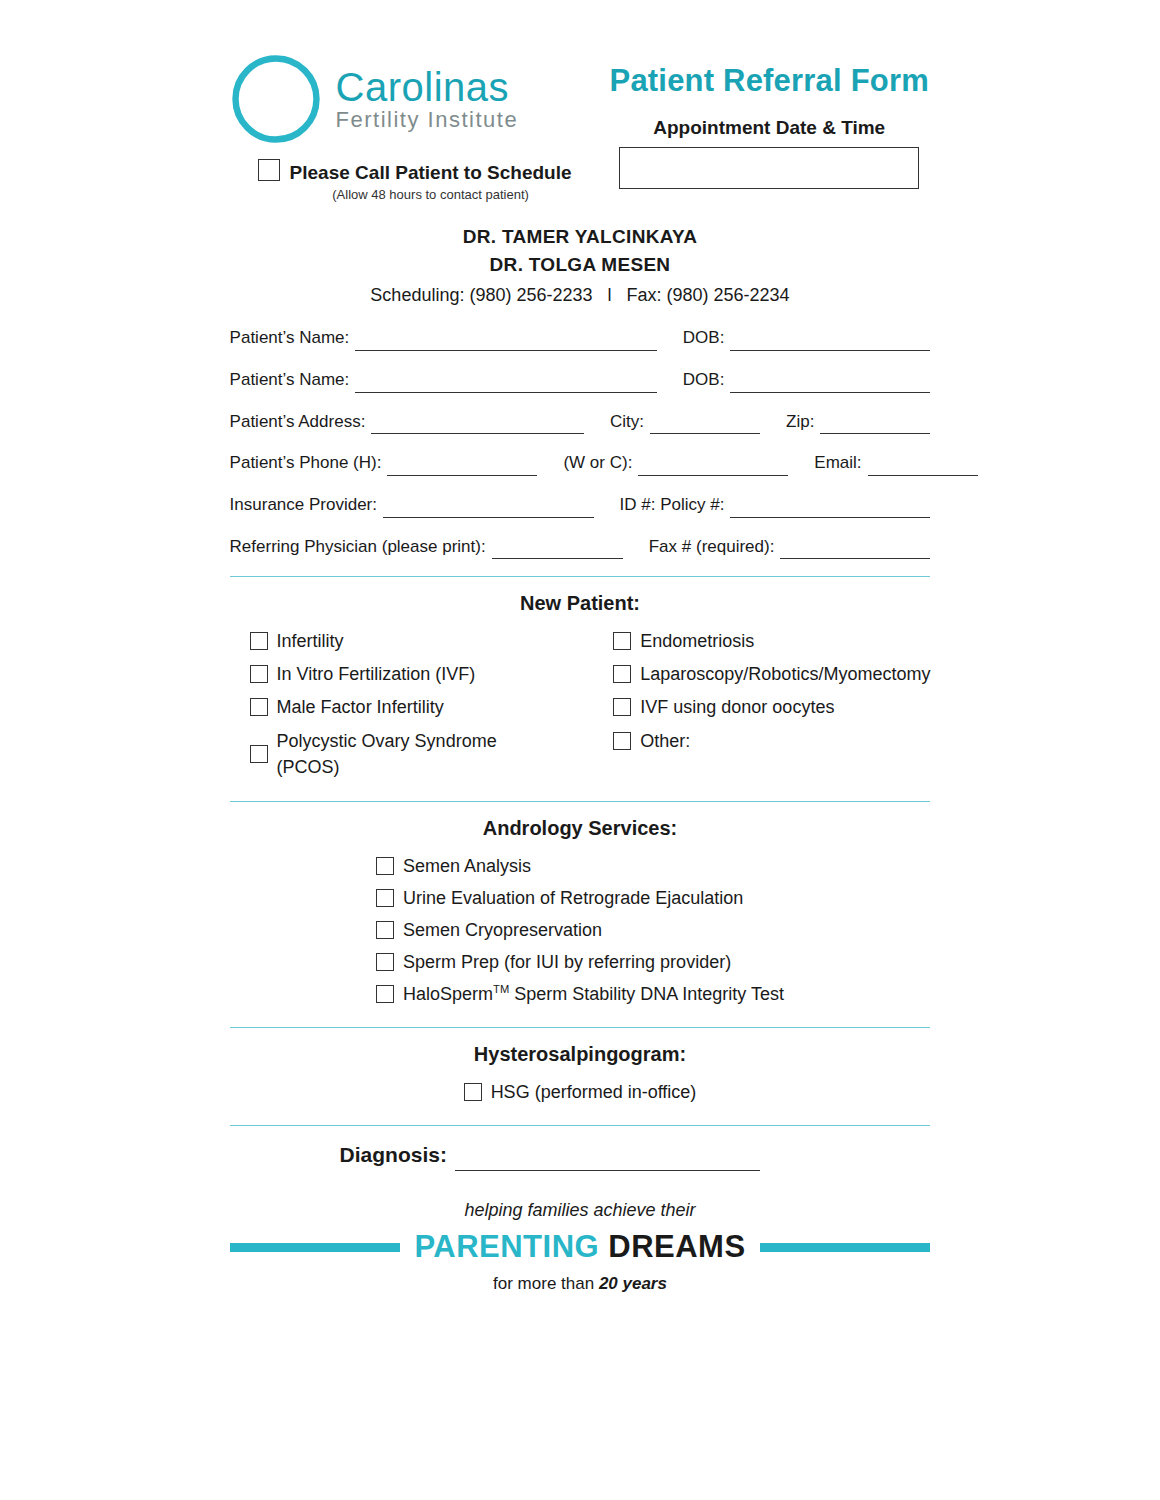Carolinas
Fertility Institute
Please Call Patient to Schedule
(Allow 48 hours to contact patient)
Patient Referral Form
Appointment Date & Time
DR. TAMER YALCINKAYA
DR. TOLGA MESEN
Scheduling: (980) 256-2233 l Fax: (980) 256-2234
Patient’s Name: DOB:
Patient’s Name: DOB:
Patient’s Address: City: Zip:
Patient’s Phone (H): (W or C): Email:
Insurance Provider: ID #: Policy #:
Referring Physician (please print): Fax # (required):
New Patient:
Infertility
In Vitro Fertilization (IVF)
Male Factor Infertility
Polycystic Ovary Syndrome (PCOS)
Endometriosis
Laparoscopy/Robotics/Myomectomy
IVF using donor oocytes
Other:
Andrology Services:
Semen Analysis
Urine Evaluation of Retrograde Ejaculation
Semen Cryopreservation
Sperm Prep (for IUI by referring provider)
HaloSpermTM Sperm Stability DNA Integrity Test
Hysterosalpingogram:
HSG (performed in-office)
Diagnosis:
helping families achieve their
PARENTING DREAMS
for more than 20 years